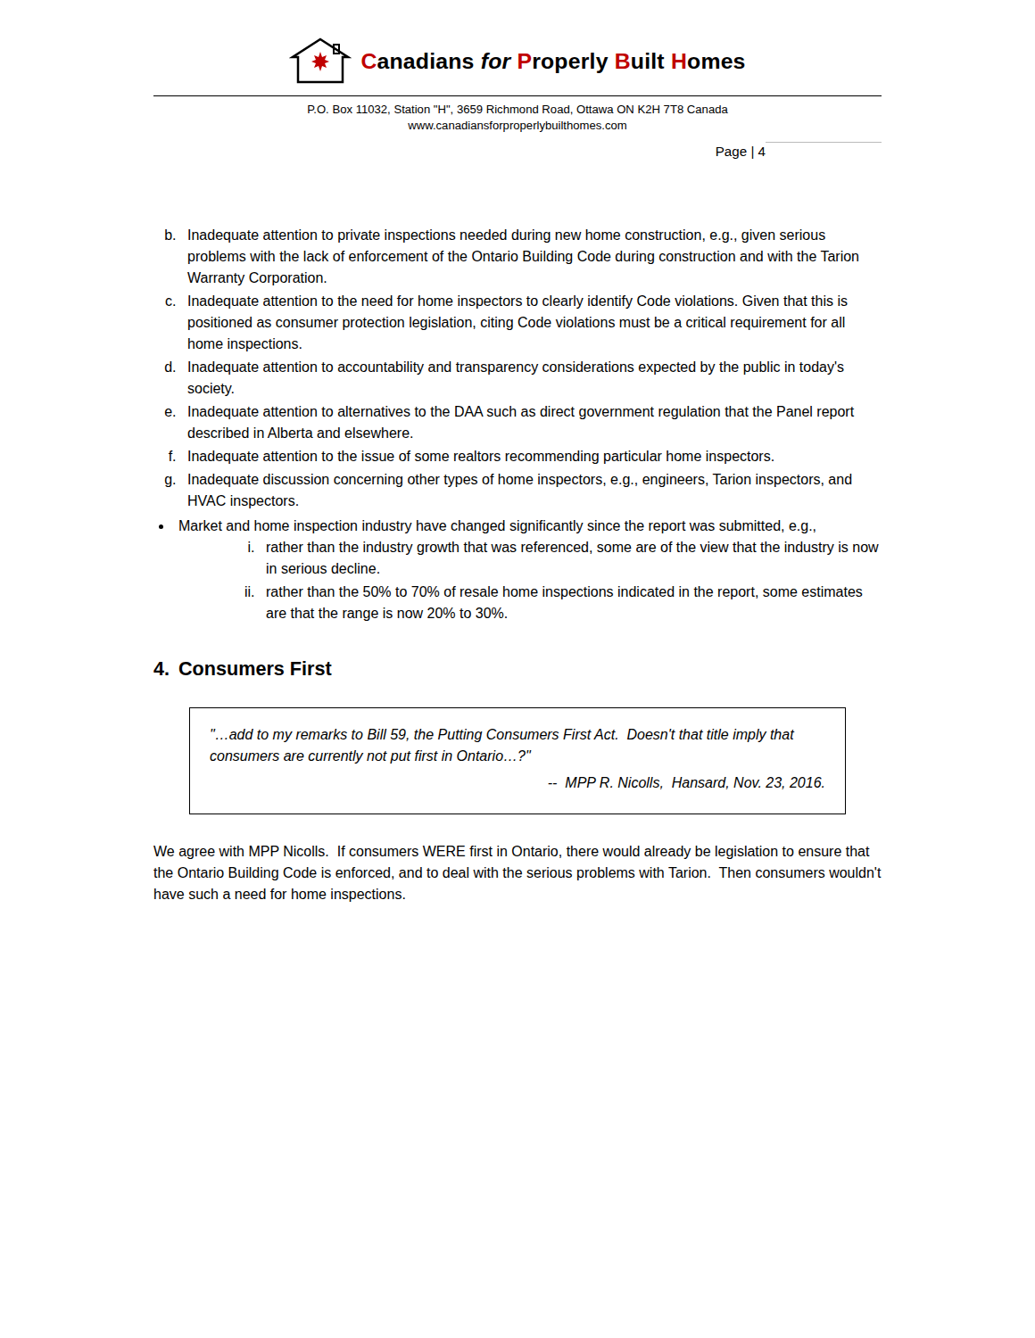Canadians for Properly Built Homes
P.O. Box 11032, Station "H", 3659 Richmond Road, Ottawa ON K2H 7T8 Canada
www.canadiansforproperlybuilthomes.com
Page | 4
Inadequate attention to private inspections needed during new home construction, e.g., given serious problems with the lack of enforcement of the Ontario Building Code during construction and with the Tarion Warranty Corporation.
Inadequate attention to the need for home inspectors to clearly identify Code violations. Given that this is positioned as consumer protection legislation, citing Code violations must be a critical requirement for all home inspections.
Inadequate attention to accountability and transparency considerations expected by the public in today's society.
Inadequate attention to alternatives to the DAA such as direct government regulation that the Panel report described in Alberta and elsewhere.
Inadequate attention to the issue of some realtors recommending particular home inspectors.
Inadequate discussion concerning other types of home inspectors, e.g., engineers, Tarion inspectors, and HVAC inspectors.
Market and home inspection industry have changed significantly since the report was submitted, e.g.,
rather than the industry growth that was referenced, some are of the view that the industry is now in serious decline.
rather than the 50% to 70% of resale home inspections indicated in the report, some estimates are that the range is now 20% to 30%.
4. Consumers First
"…add to my remarks to Bill 59, the Putting Consumers First Act. Doesn't that title imply that consumers are currently not put first in Ontario…?"
-- MPP R. Nicolls, Hansard, Nov. 23, 2016.
We agree with MPP Nicolls. If consumers WERE first in Ontario, there would already be legislation to ensure that the Ontario Building Code is enforced, and to deal with the serious problems with Tarion. Then consumers wouldn't have such a need for home inspections.